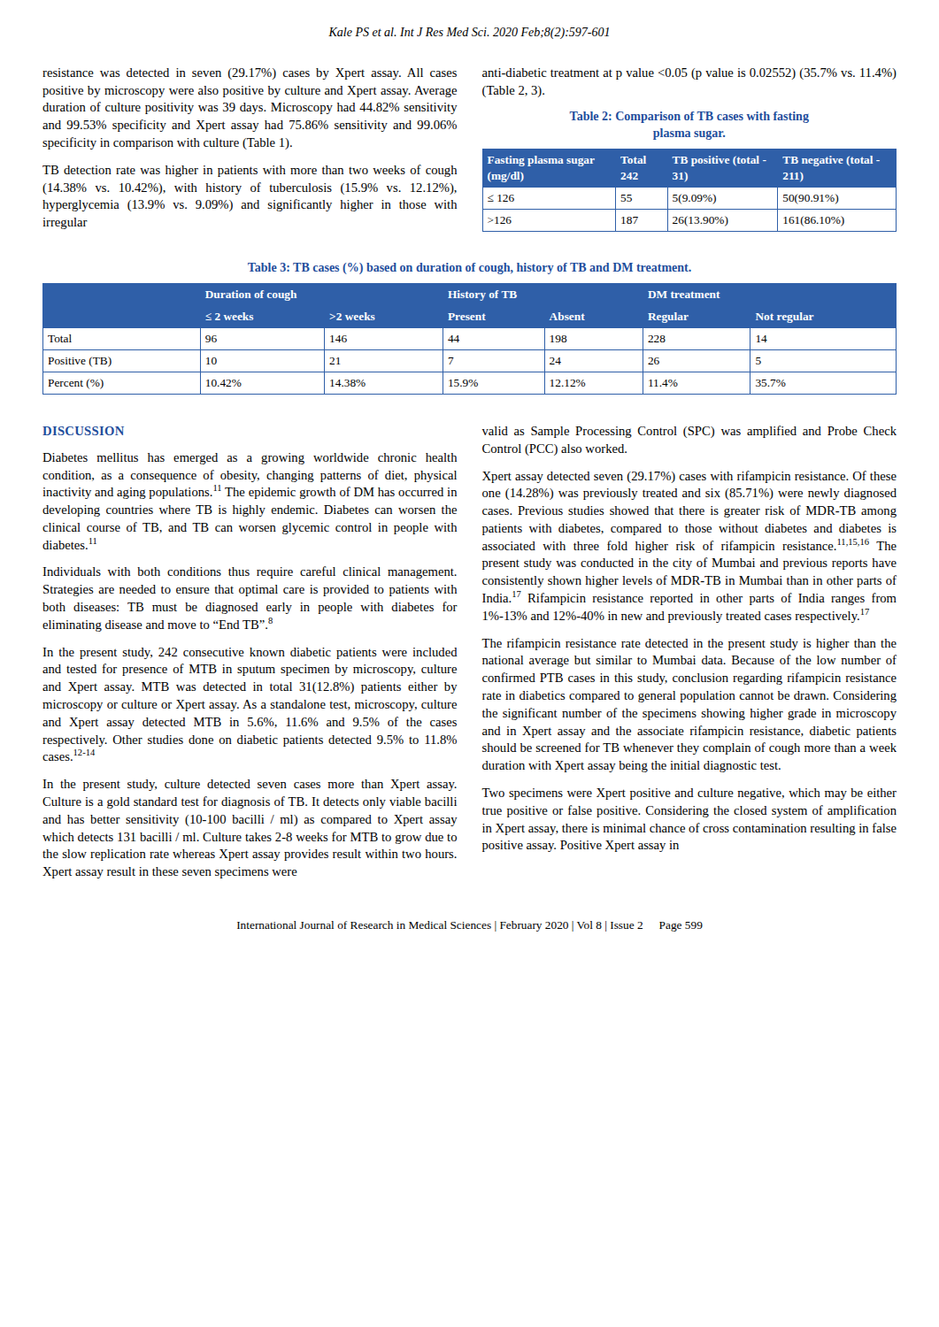Kale PS et al. Int J Res Med Sci. 2020 Feb;8(2):597-601
resistance was detected in seven (29.17%) cases by Xpert assay. All cases positive by microscopy were also positive by culture and Xpert assay. Average duration of culture positivity was 39 days. Microscopy had 44.82% sensitivity and 99.53% specificity and Xpert assay had 75.86% sensitivity and 99.06% specificity in comparison with culture (Table 1).
TB detection rate was higher in patients with more than two weeks of cough (14.38% vs. 10.42%), with history of tuberculosis (15.9% vs. 12.12%), hyperglycemia (13.9% vs. 9.09%) and significantly higher in those with irregular
anti-diabetic treatment at p value <0.05 (p value is 0.02552) (35.7% vs. 11.4%) (Table 2, 3).
Table 2: Comparison of TB cases with fasting
plasma sugar.
| Fasting plasma sugar (mg/dl) | Total 242 | TB positive (total - 31) | TB negative (total - 211) |
| --- | --- | --- | --- |
| ≤ 126 | 55 | 5(9.09%) | 50(90.91%) |
| >126 | 187 | 26(13.90%) | 161(86.10%) |
Table 3: TB cases (%) based on duration of cough, history of TB and DM treatment.
| | Duration of cough | History of TB | DM treatment |
| --- | --- | --- | --- |
| ≤ 2 weeks | >2 weeks | Present | Absent | Regular | Not regular |
| Total | 96 | 146 | 44 | 198 | 228 | 14 |
| Positive (TB) | 10 | 21 | 7 | 24 | 26 | 5 |
| Percent (%) | 10.42% | 14.38% | 15.9% | 12.12% | 11.4% | 35.7% |
DISCUSSION
Diabetes mellitus has emerged as a growing worldwide chronic health condition, as a consequence of obesity, changing patterns of diet, physical inactivity and aging populations.11 The epidemic growth of DM has occurred in developing countries where TB is highly endemic. Diabetes can worsen the clinical course of TB, and TB can worsen glycemic control in people with diabetes.11
Individuals with both conditions thus require careful clinical management. Strategies are needed to ensure that optimal care is provided to patients with both diseases: TB must be diagnosed early in people with diabetes for eliminating disease and move to “End TB”.8
In the present study, 242 consecutive known diabetic patients were included and tested for presence of MTB in sputum specimen by microscopy, culture and Xpert assay. MTB was detected in total 31(12.8%) patients either by microscopy or culture or Xpert assay. As a standalone test, microscopy, culture and Xpert assay detected MTB in 5.6%, 11.6% and 9.5% of the cases respectively. Other studies done on diabetic patients detected 9.5% to 11.8% cases.12-14
In the present study, culture detected seven cases more than Xpert assay. Culture is a gold standard test for diagnosis of TB. It detects only viable bacilli and has better sensitivity (10-100 bacilli / ml) as compared to Xpert assay which detects 131 bacilli / ml. Culture takes 2-8 weeks for MTB to grow due to the slow replication rate whereas Xpert assay provides result within two hours. Xpert assay result in these seven specimens were
valid as Sample Processing Control (SPC) was amplified and Probe Check Control (PCC) also worked.
Xpert assay detected seven (29.17%) cases with rifampicin resistance. Of these one (14.28%) was previously treated and six (85.71%) were newly diagnosed cases. Previous studies showed that there is greater risk of MDR-TB among patients with diabetes, compared to those without diabetes and diabetes is associated with three fold higher risk of rifampicin resistance.11,15,16 The present study was conducted in the city of Mumbai and previous reports have consistently shown higher levels of MDR-TB in Mumbai than in other parts of India.17 Rifampicin resistance reported in other parts of India ranges from 1%-13% and 12%-40% in new and previously treated cases respectively.17
The rifampicin resistance rate detected in the present study is higher than the national average but similar to Mumbai data. Because of the low number of confirmed PTB cases in this study, conclusion regarding rifampicin resistance rate in diabetics compared to general population cannot be drawn. Considering the significant number of the specimens showing higher grade in microscopy and in Xpert assay and the associate rifampicin resistance, diabetic patients should be screened for TB whenever they complain of cough more than a week duration with Xpert assay being the initial diagnostic test.
Two specimens were Xpert positive and culture negative, which may be either true positive or false positive. Considering the closed system of amplification in Xpert assay, there is minimal chance of cross contamination resulting in false positive assay. Positive Xpert assay in
International Journal of Research in Medical Sciences | February 2020 | Vol 8 | Issue 2Page 599